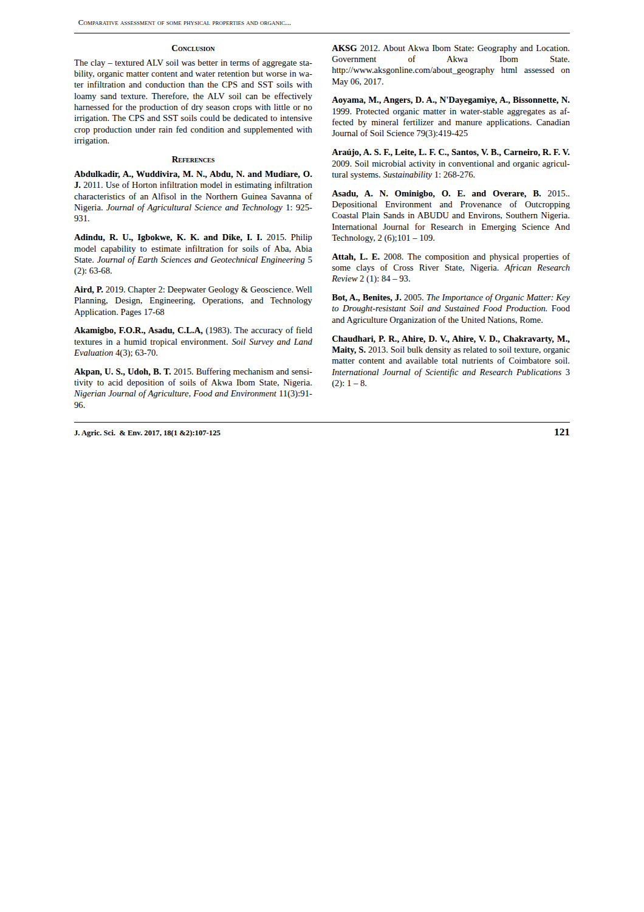Comparative assessment of some physical properties and organic...
Conclusion
The clay – textured ALV soil was better in terms of aggregate stability, organic matter content and water retention but worse in water infiltration and conduction than the CPS and SST soils with loamy sand texture. Therefore, the ALV soil can be effectively harnessed for the production of dry season crops with little or no irrigation. The CPS and SST soils could be dedicated to intensive crop production under rain fed condition and supplemented with irrigation.
References
Abdulkadir, A., Wuddivira, M. N., Abdu, N. and Mudiare, O. J. 2011. Use of Horton infiltration model in estimating infiltration characteristics of an Alfisol in the Northern Guinea Savanna of Nigeria. Journal of Agricultural Science and Technology 1: 925-931.
Adindu, R. U., Igbokwe, K. K. and Dike, I. I. 2015. Philip model capability to estimate infiltration for soils of Aba, Abia State. Journal of Earth Sciences and Geotechnical Engineering 5 (2): 63-68.
Aird, P. 2019. Chapter 2: Deepwater Geology & Geoscience. Well Planning, Design, Engineering, Operations, and Technology Application. Pages 17-68
Akamigbo, F.O.R., Asadu, C.L.A, (1983). The accuracy of field textures in a humid tropical environment. Soil Survey and Land Evaluation 4(3); 63-70.
Akpan, U. S., Udoh, B. T. 2015. Buffering mechanism and sensitivity to acid deposition of soils of Akwa Ibom State, Nigeria. Nigerian Journal of Agriculture, Food and Environment 11(3):91-96.
AKSG 2012. About Akwa Ibom State: Geography and Location. Government of Akwa Ibom State. http://www.aksgonline.com/about_geography html assessed on May 06, 2017.
Aoyama, M., Angers, D. A., N'Dayegamiye, A., Bissonnette, N. 1999. Protected organic matter in water-stable aggregates as affected by mineral fertilizer and manure applications. Canadian Journal of Soil Science 79(3):419-425
Araújo, A. S. F., Leite, L. F. C., Santos, V. B., Carneiro, R. F. V. 2009. Soil microbial activity in conventional and organic agricultural systems. Sustainability 1: 268-276.
Asadu, A. N. Ominigbo, O. E. and Overare, B. 2015.. Depositional Environment and Provenance of Outcropping Coastal Plain Sands in ABUDU and Environs, Southern Nigeria. International Journal for Research in Emerging Science And Technology, 2 (6);101 – 109.
Attah, L. E. 2008. The composition and physical properties of some clays of Cross River State, Nigeria. African Research Review 2 (1): 84 – 93.
Bot, A., Benites, J. 2005. The Importance of Organic Matter: Key to Drought-resistant Soil and Sustained Food Production. Food and Agriculture Organization of the United Nations, Rome.
Chaudhari, P. R., Ahire, D. V., Ahire, V. D., Chakravarty, M., Maity, S. 2013. Soil bulk density as related to soil texture, organic matter content and available total nutrients of Coimbatore soil. International Journal of Scientific and Research Publications 3 (2): 1 – 8.
J. Agric. Sci. & Env. 2017, 18(1 &2):107-125 121